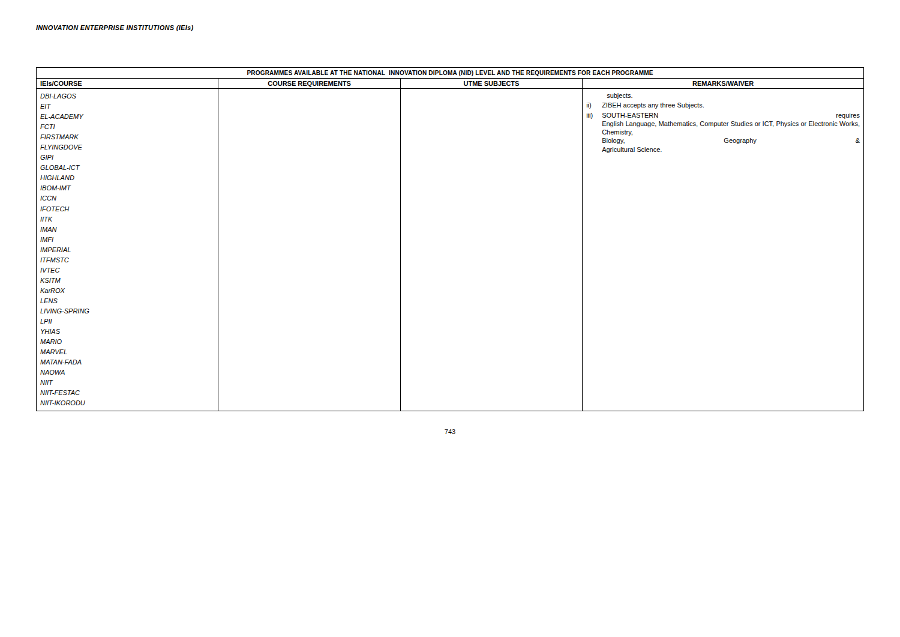INNOVATION ENTERPRISE INSTITUTIONS (IEIs)
PROGRAMMES AVAILABLE AT THE NATIONAL INNOVATION DIPLOMA (NID) LEVEL AND THE REQUIREMENTS FOR EACH PROGRAMME
| IEIs/COURSE | COURSE REQUIREMENTS | UTME SUBJECTS | REMARKS/WAIVER |
| --- | --- | --- | --- |
| DBI-LAGOS EIT EL-ACADEMY FCTI FIRSTMARK FLYINGDOVE GIPI GLOBAL-ICT HIGHLAND IBOM-IMT ICCN IFOTECH IITK IMAN IMFI IMPERIAL ITFMSTC IVTEC KSITM KarROX LENS LIVING-SPRING LPII YHIAS MARIO MARVEL MATAN-FADA NAOWA NIIT NIIT-FESTAC NIIT-IKORODU | | | subjects. / ii) / ZIBEH accepts any three Subjects. / / iii) / SOUTH-EASTERN requires English Language, Mathematics, Computer Studies or ICT, Physics or Electronic Works, Chemistry, Biology, Geography & Agricultural Science. / |
743